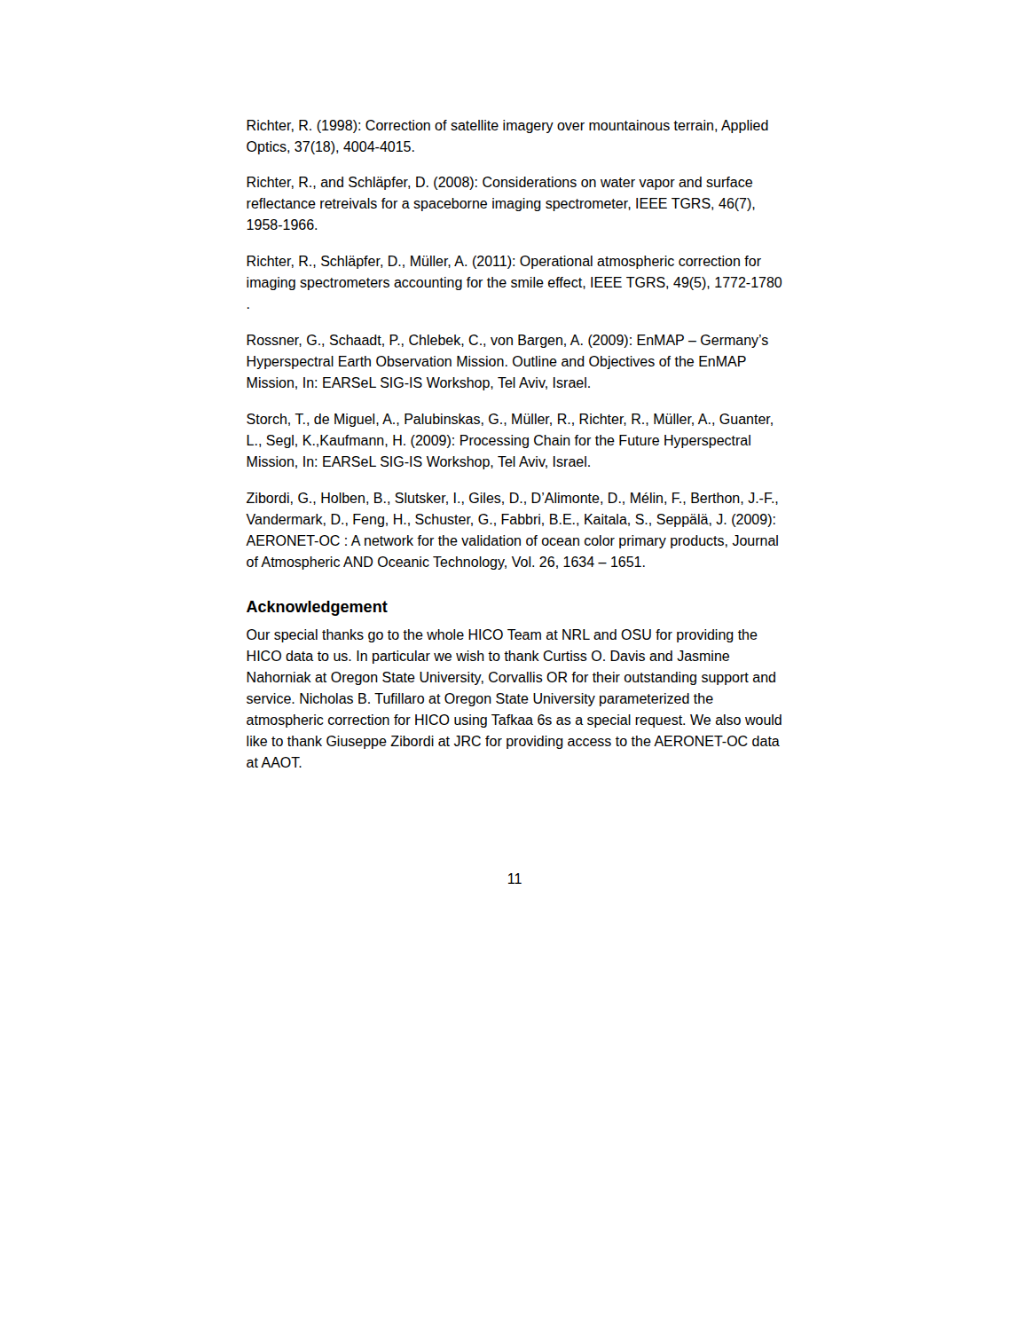Richter, R. (1998): Correction of satellite imagery over mountainous terrain, Applied Optics, 37(18), 4004-4015.
Richter, R., and Schläpfer, D. (2008): Considerations on water vapor and surface reflectance retreivals for a spaceborne imaging spectrometer, IEEE TGRS, 46(7), 1958-1966.
Richter, R., Schläpfer, D., Müller, A. (2011): Operational atmospheric correction for imaging spectrometers accounting for the smile effect, IEEE TGRS, 49(5), 1772-1780 .
Rossner, G., Schaadt, P., Chlebek, C., von Bargen, A. (2009): EnMAP – Germany’s Hyperspectral Earth Observation Mission. Outline and Objectives of the EnMAP Mission, In: EARSeL SIG-IS Workshop, Tel Aviv, Israel.
Storch, T., de Miguel, A., Palubinskas, G., Müller, R., Richter, R., Müller, A., Guanter, L., Segl, K.,Kaufmann, H. (2009): Processing Chain for the Future Hyperspectral Mission, In: EARSeL SIG-IS Workshop, Tel Aviv, Israel.
Zibordi, G., Holben, B., Slutsker, I., Giles, D., D’Alimonte, D., Mélin, F., Berthon, J.-F., Vandermark, D., Feng, H., Schuster, G., Fabbri, B.E., Kaitala, S., Seppälä, J. (2009): AERONET-OC : A network for the validation of ocean color primary products, Journal of Atmospheric AND Oceanic Technology, Vol. 26, 1634 – 1651.
Acknowledgement
Our special thanks go to the whole HICO Team at NRL and OSU for providing the HICO data to us. In particular we wish to thank Curtiss O. Davis and Jasmine Nahorniak at Oregon State University, Corvallis OR for their outstanding support and service. Nicholas B. Tufillaro at Oregon State University parameterized the atmospheric correction for HICO using Tafkaa 6s as a special request. We also would like to thank Giuseppe Zibordi at JRC for providing access to the AERONET-OC data at AAOT.
11